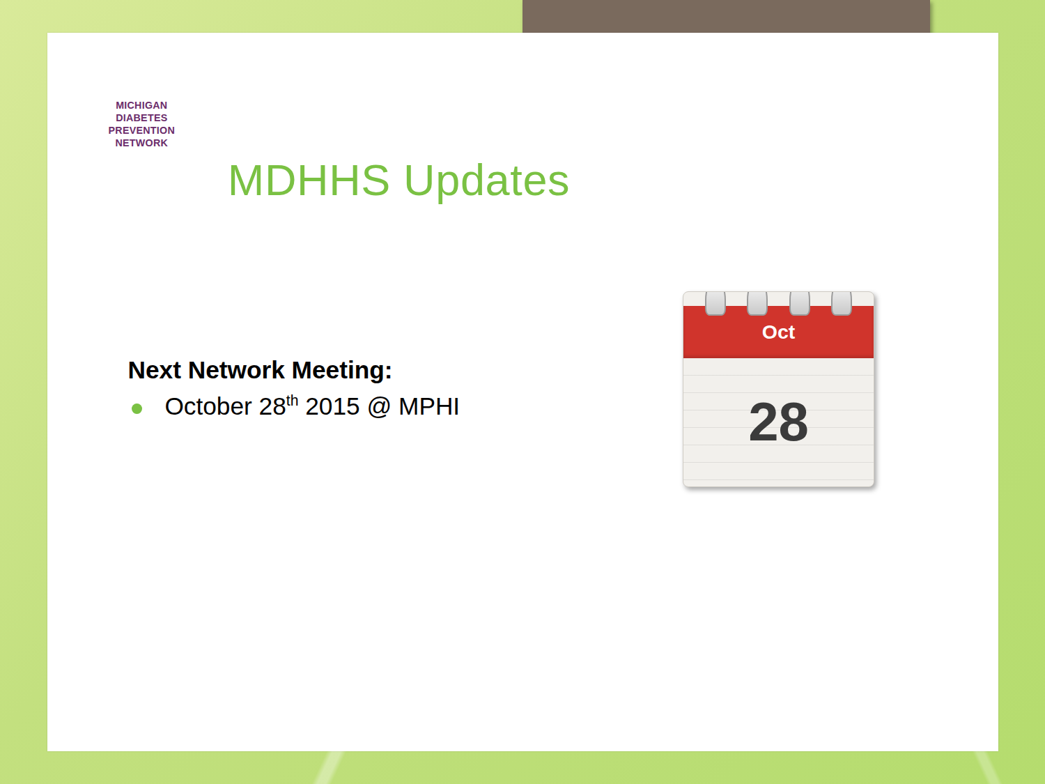MICHIGAN
DIABETES
PREVENTION
NETWORK
MDHHS Updates
Next Network Meeting:
October 28th 2015 @ MPHI
Oct
28